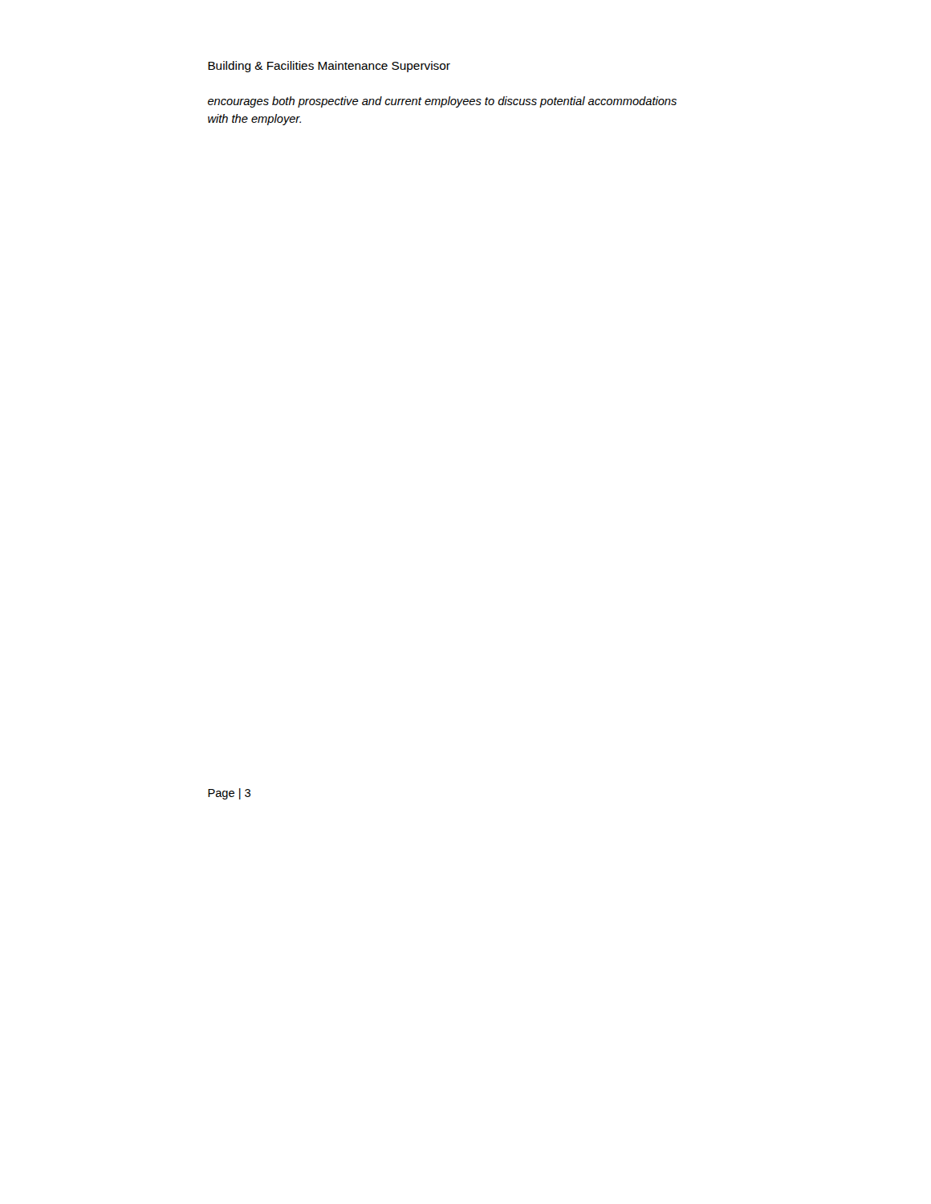Building & Facilities Maintenance Supervisor
encourages both prospective and current employees to discuss potential accommodations with the employer.
Page | 3